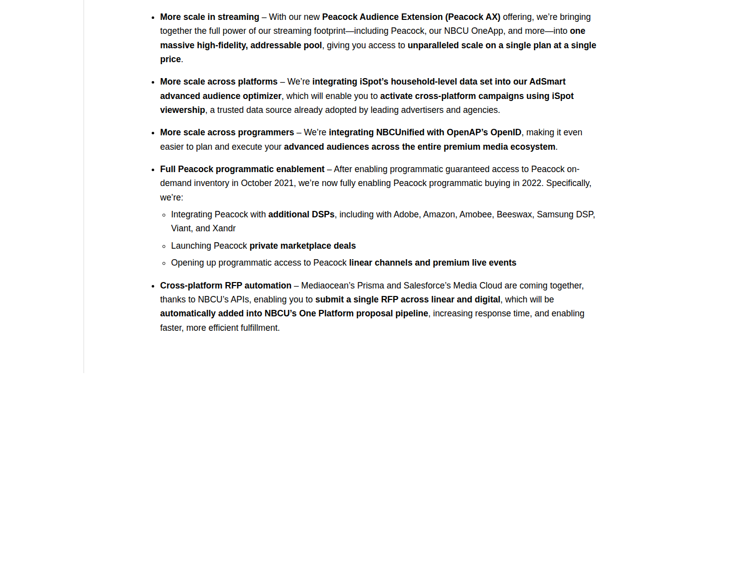More scale in streaming – With our new Peacock Audience Extension (Peacock AX) offering, we’re bringing together the full power of our streaming footprint—including Peacock, our NBCU OneApp, and more—into one massive high-fidelity, addressable pool, giving you access to unparalleled scale on a single plan at a single price.
More scale across platforms – We’re integrating iSpot’s household-level data set into our AdSmart advanced audience optimizer, which will enable you to activate cross-platform campaigns using iSpot viewership, a trusted data source already adopted by leading advertisers and agencies.
More scale across programmers – We’re integrating NBCUnified with OpenAP’s OpenID, making it even easier to plan and execute your advanced audiences across the entire premium media ecosystem.
Full Peacock programmatic enablement – After enabling programmatic guaranteed access to Peacock on-demand inventory in October 2021, we’re now fully enabling Peacock programmatic buying in 2022. Specifically, we’re:
Integrating Peacock with additional DSPs, including with Adobe, Amazon, Amobee, Beeswax, Samsung DSP, Viant, and Xandr
Launching Peacock private marketplace deals
Opening up programmatic access to Peacock linear channels and premium live events
Cross-platform RFP automation – Mediaocean’s Prisma and Salesforce’s Media Cloud are coming together, thanks to NBCU’s APIs, enabling you to submit a single RFP across linear and digital, which will be automatically added into NBCU’s One Platform proposal pipeline, increasing response time, and enabling faster, more efficient fulfillment.